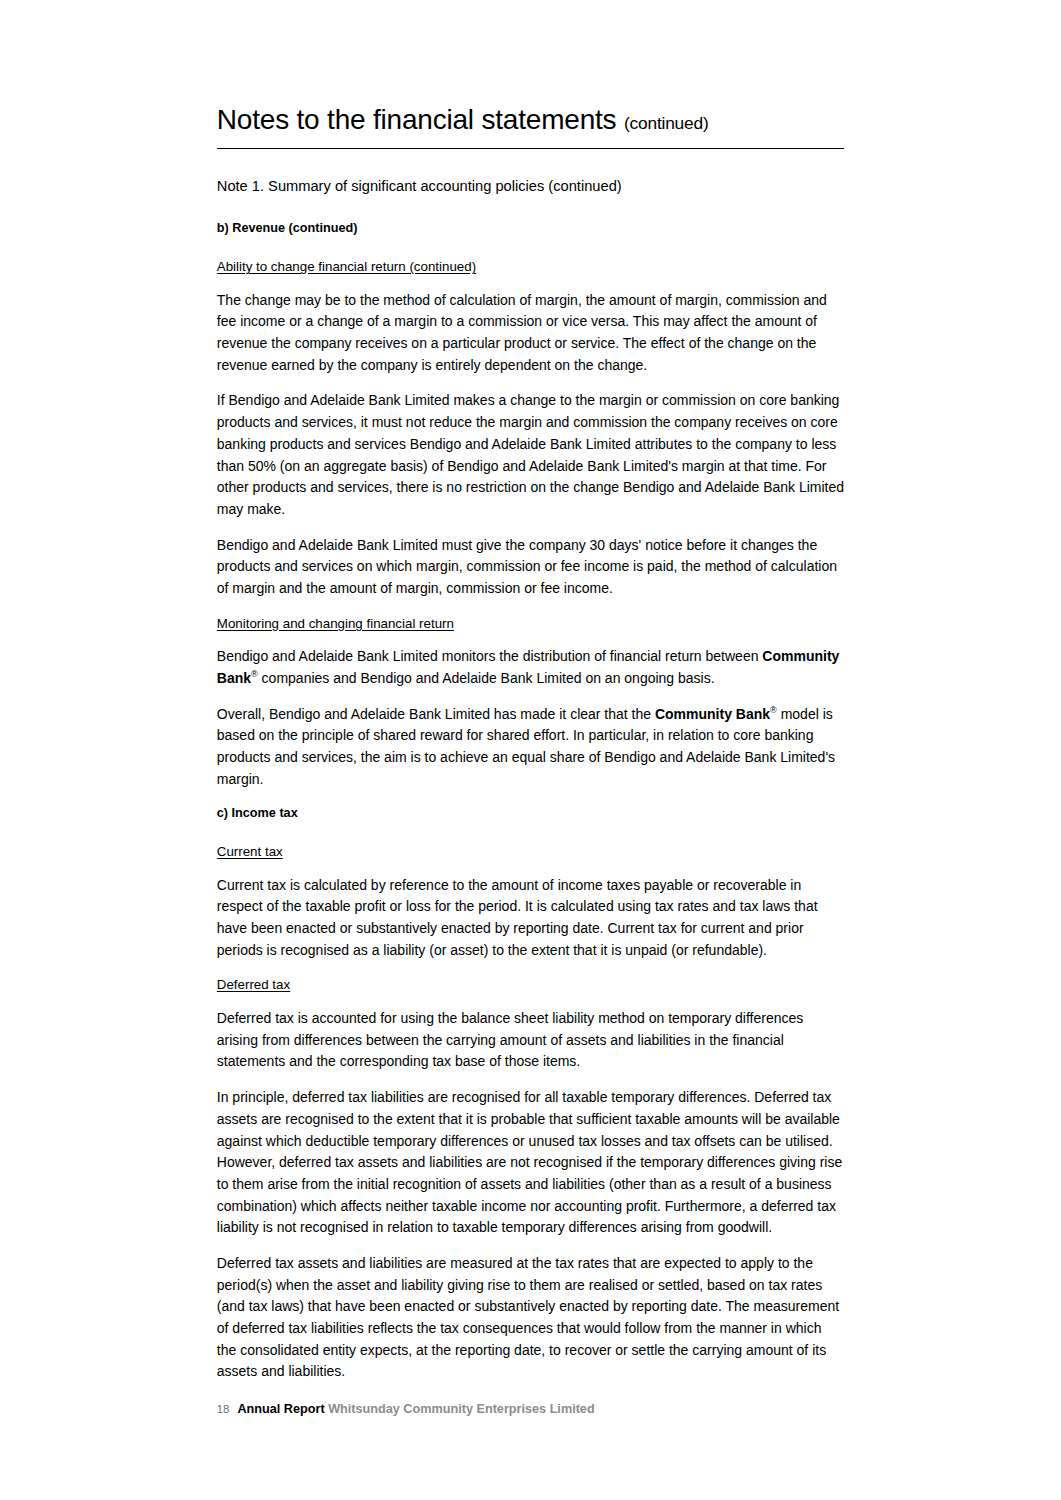Notes to the financial statements (continued)
Note 1. Summary of significant accounting policies (continued)
b) Revenue (continued)
Ability to change financial return (continued)
The change may be to the method of calculation of margin, the amount of margin, commission and fee income or a change of a margin to a commission or vice versa. This may affect the amount of revenue the company receives on a particular product or service. The effect of the change on the revenue earned by the company is entirely dependent on the change.
If Bendigo and Adelaide Bank Limited makes a change to the margin or commission on core banking products and services, it must not reduce the margin and commission the company receives on core banking products and services Bendigo and Adelaide Bank Limited attributes to the company to less than 50% (on an aggregate basis) of Bendigo and Adelaide Bank Limited's margin at that time. For other products and services, there is no restriction on the change Bendigo and Adelaide Bank Limited may make.
Bendigo and Adelaide Bank Limited must give the company 30 days' notice before it changes the products and services on which margin, commission or fee income is paid, the method of calculation of margin and the amount of margin, commission or fee income.
Monitoring and changing financial return
Bendigo and Adelaide Bank Limited monitors the distribution of financial return between Community Bank® companies and Bendigo and Adelaide Bank Limited on an ongoing basis.
Overall, Bendigo and Adelaide Bank Limited has made it clear that the Community Bank® model is based on the principle of shared reward for shared effort. In particular, in relation to core banking products and services, the aim is to achieve an equal share of Bendigo and Adelaide Bank Limited's margin.
c) Income tax
Current tax
Current tax is calculated by reference to the amount of income taxes payable or recoverable in respect of the taxable profit or loss for the period. It is calculated using tax rates and tax laws that have been enacted or substantively enacted by reporting date. Current tax for current and prior periods is recognised as a liability (or asset) to the extent that it is unpaid (or refundable).
Deferred tax
Deferred tax is accounted for using the balance sheet liability method on temporary differences arising from differences between the carrying amount of assets and liabilities in the financial statements and the corresponding tax base of those items.
In principle, deferred tax liabilities are recognised for all taxable temporary differences. Deferred tax assets are recognised to the extent that it is probable that sufficient taxable amounts will be available against which deductible temporary differences or unused tax losses and tax offsets can be utilised. However, deferred tax assets and liabilities are not recognised if the temporary differences giving rise to them arise from the initial recognition of assets and liabilities (other than as a result of a business combination) which affects neither taxable income nor accounting profit. Furthermore, a deferred tax liability is not recognised in relation to taxable temporary differences arising from goodwill.
Deferred tax assets and liabilities are measured at the tax rates that are expected to apply to the period(s) when the asset and liability giving rise to them are realised or settled, based on tax rates (and tax laws) that have been enacted or substantively enacted by reporting date. The measurement of deferred tax liabilities reflects the tax consequences that would follow from the manner in which the consolidated entity expects, at the reporting date, to recover or settle the carrying amount of its assets and liabilities.
18 Annual Report Whitsunday Community Enterprises Limited